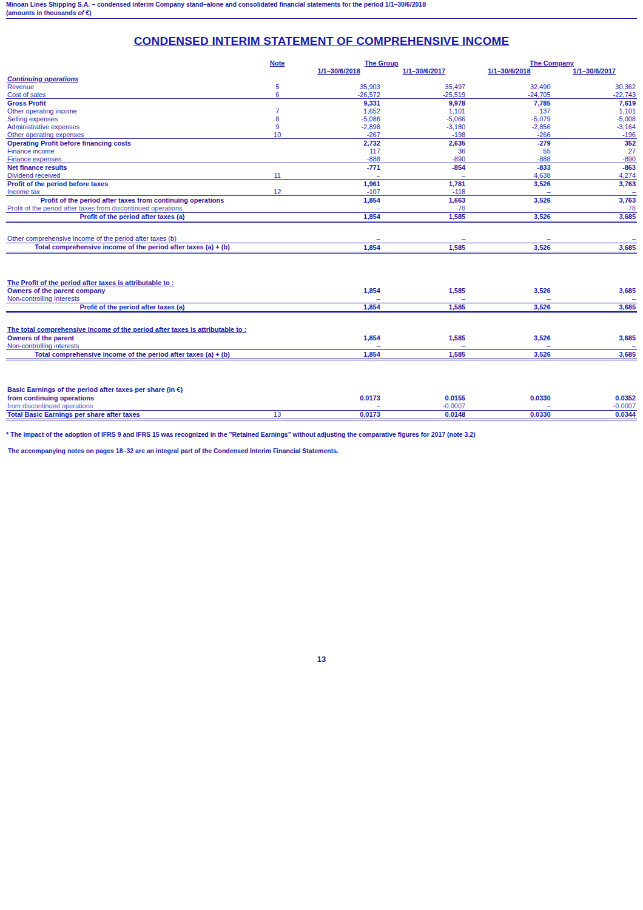Minoan Lines Shipping S.A. – condensed interim Company stand–alone and consolidated financial statements for the period 1/1–30/6/2018
(amounts in thousands of €)
CONDENSED INTERIM STATEMENT OF COMPREHENSIVE INCOME
| | Note | The Group | The Company |
| | | 1/1–30/6/2018 | 1/1–30/6/2017 | 1/1–30/6/2018 | 1/1–30/6/2017 |
| Continuing operations | | | | | |
| Revenue | 5 | 35,903 | 35,497 | 32,490 | 30,362 |
| Cost of sales | 6 | -26,572 | -25,519 | -24,705 | -22,743 |
| Gross Profit | | 9,331 | 9,978 | 7,785 | 7,619 |
| Other operating income | 7 | 1,652 | 1,101 | 137 | 1,101 |
| Selling expenses | 8 | -5,086 | -5,066 | -5,079 | -5,008 |
| Administrative expenses | 9 | -2,898 | -3,180 | -2,856 | -3,164 |
| Other operating expenses | 10 | -267 | -198 | -266 | -196 |
| Operating Profit before financing costs | | 2,732 | 2,635 | -279 | 352 |
| Finance income | | 117 | 36 | 55 | 27 |
| Finance expenses | | -888 | -890 | -888 | -890 |
| Net finance results | | -771 | -854 | -833 | -863 |
| Dividend received | 11 | – | – | 4,638 | 4,274 |
| Profit of the period before taxes | | 1,961 | 1,781 | 3,526 | 3,763 |
| Income tax | 12 | -107 | -118 | – | – |
| Profit of the period after taxes from continuing operations | | 1,854 | 1,663 | 3,526 | 3,763 |
| Profit of the period after taxes from discontinued operations | | – | -78 | – | -78 |
| Profit of the period after taxes (a) | | 1,854 | 1,585 | 3,526 | 3,685 |
| Other comprehensive income of the period after taxes (b) | | – | – | – | – |
| Total comprehensive income of the period after taxes (a) + (b) | | 1,854 | 1,585 | 3,526 | 3,685 |
| The Profit of the period after taxes is attributable to : | | | | | |
| Owners of the parent company | | 1,854 | 1,585 | 3,526 | 3,685 |
| Non-controlling Interests | | – | – | – | – |
| Profit of the period after taxes (a) | | 1,854 | 1,585 | 3,526 | 3,685 |
| The total comprehensive income of the period after taxes is attributable to : | | | | | |
| Owners of the parent | | 1,854 | 1,585 | 3,526 | 3,685 |
| Non-controlling interests | | – | – | – | – |
| Total comprehensive income of the period after taxes (a) + (b) | | 1,854 | 1,585 | 3,526 | 3,685 |
| Basic Earnings of the period after taxes per share (in €) | | | | | |
| from continuing operations | | 0.0173 | 0.0155 | 0.0330 | 0.0352 |
| from discontinued operations | | – | -0.0007 | – | -0.0007 |
| Total Basic Earnings per share after taxes | 13 | 0.0173 | 0.0148 | 0.0330 | 0.0344 |
* The impact of the adoption of IFRS 9 and IFRS 15 was recognized in the "Retained Earnings" without adjusting the comparative figures for 2017 (note 3.2)
The accompanying notes on pages 18–32 are an integral part of the Condensed Interim Financial Statements.
13